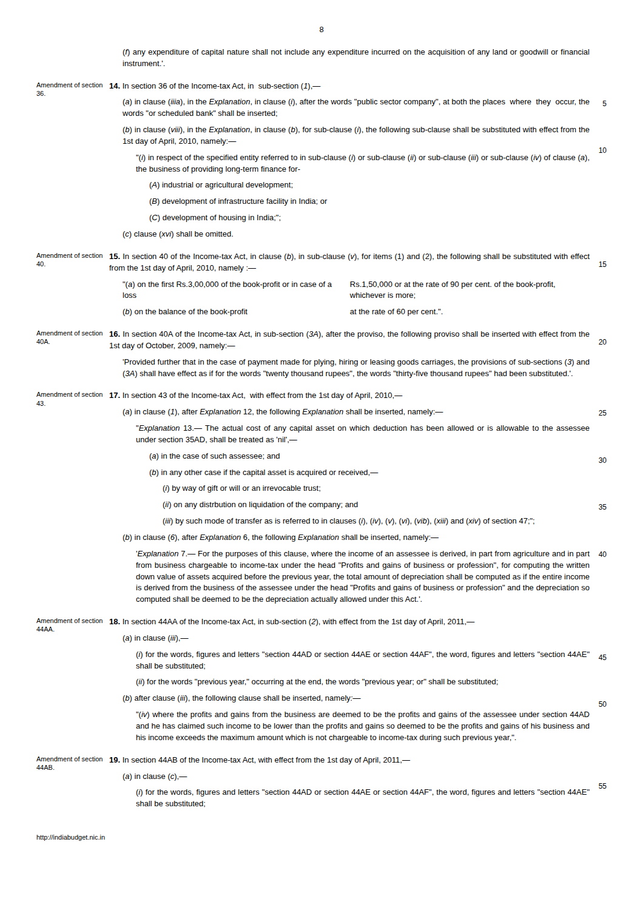8
(f) any expenditure of capital nature shall not include any expenditure incurred on the acquisition of any land or goodwill or financial instrument.'.
Amendment of section 36.
14. In section 36 of the Income-tax Act, in sub-section (1),—
(a) in clause (iiia), in the Explanation, in clause (i), after the words "public sector company", at both the places where they occur, the words "or scheduled bank" shall be inserted;
(b) in clause (viii), in the Explanation, in clause (b), for sub-clause (i), the following sub-clause shall be substituted with effect from the 1st day of April, 2010, namely:—
"(i) in respect of the specified entity referred to in sub-clause (i) or sub-clause (ii) or sub-clause (iii) or sub-clause (iv) of clause (a), the business of providing long-term finance for-
(A) industrial or agricultural development;
(B) development of infrastructure facility in India; or
(C) development of housing in India;";
(c) clause (xvi) shall be omitted.
5
10
Amendment of section 40.
15. In section 40 of the Income-tax Act, in clause (b), in sub-clause (v), for items (1) and (2), the following shall be substituted with effect from the 1st day of April, 2010, namely :—
"(a) on the first Rs.3,00,000 of the book-profit or in case of a loss
Rs.1,50,000 or at the rate of 90 per cent. of the book-profit, whichever is more;
(b) on the balance of the book-profit
at the rate of 60 per cent.".
15
Amendment of section 40A.
16. In section 40A of the Income-tax Act, in sub-section (3A), after the proviso, the following proviso shall be inserted with effect from the 1st day of October, 2009, namely:—
'Provided further that in the case of payment made for plying, hiring or leasing goods carriages, the provisions of sub-sections (3) and (3A) shall have effect as if for the words "twenty thousand rupees", the words "thirty-five thousand rupees" had been substituted.'.
20
Amendment of section 43.
17. In section 43 of the Income-tax Act, with effect from the 1st day of April, 2010,—
(a) in clause (1), after Explanation 12, the following Explanation shall be inserted, namely:—
"Explanation 13.— The actual cost of any capital asset on which deduction has been allowed or is allowable to the assessee under section 35AD, shall be treated as 'nil',—
(a) in the case of such assessee; and
(b) in any other case if the capital asset is acquired or received,—
(i) by way of gift or will or an irrevocable trust;
(ii) on any distrbution on liquidation of the company; and
(iii) by such mode of transfer as is referred to in clauses (i), (iv), (v), (vi), (vib), (xiii) and (xiv) of section 47;";
(b) in clause (6), after Explanation 6, the following Explanation shall be inserted, namely:—
'Explanation 7.— For the purposes of this clause, where the income of an assessee is derived, in part from agriculture and in part from business chargeable to income-tax under the head "Profits and gains of business or profession", for computing the written down value of assets acquired before the previous year, the total amount of depreciation shall be computed as if the entire income is derived from the business of the assessee under the head "Profits and gains of business or profession" and the depreciation so computed shall be deemed to be the depreciation actually allowed under this Act.'.
25
30
35
40
Amendment of section 44AA.
18. In section 44AA of the Income-tax Act, in sub-section (2), with effect from the 1st day of April, 2011,—
(a) in clause (iii),—
(i) for the words, figures and letters "section 44AD or section 44AE or section 44AF", the word, figures and letters "section 44AE" shall be substituted;
(ii) for the words "previous year," occurring at the end, the words "previous year; or" shall be substituted;
(b) after clause (iii), the following clause shall be inserted, namely:—
"(iv) where the profits and gains from the business are deemed to be the profits and gains of the assessee under section 44AD and he has claimed such income to be lower than the profits and gains so deemed to be the profits and gains of his business and his income exceeds the maximum amount which is not chargeable to income-tax during such previous year,".
45
50
Amendment of section 44AB.
19. In section 44AB of the Income-tax Act, with effect from the 1st day of April, 2011,—
(a) in clause (c),—
(i) for the words, figures and letters "section 44AD or section 44AE or section 44AF", the word, figures and letters "section 44AE" shall be substituted;
55
http://indiabudget.nic.in